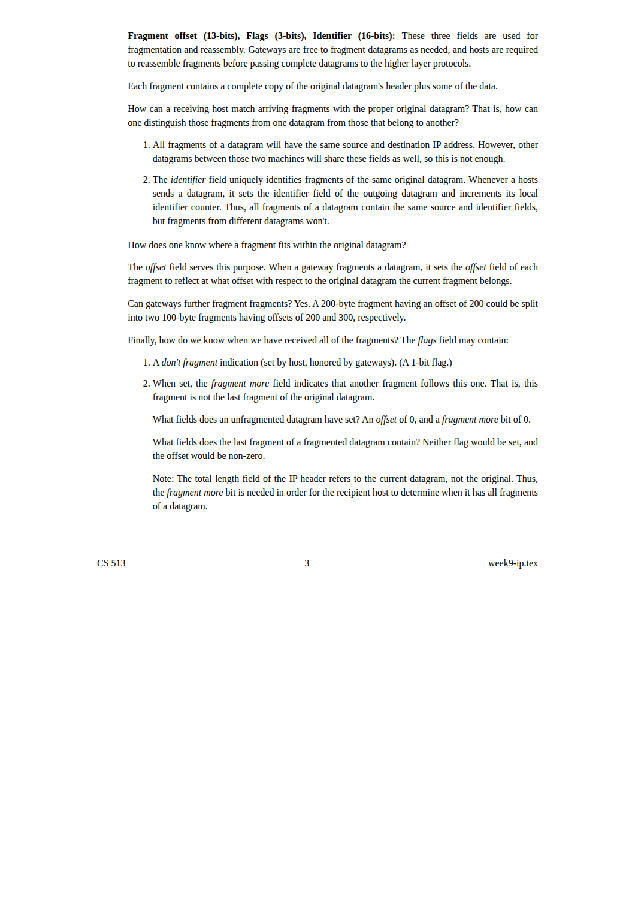Fragment offset (13-bits), Flags (3-bits), Identifier (16-bits):
These three fields are used for fragmentation and reassembly. Gateways are free to fragment datagrams as needed, and hosts are required to reassemble fragments before passing complete datagrams to the higher layer protocols.
Each fragment contains a complete copy of the original datagram's header plus some of the data.
How can a receiving host match arriving fragments with the proper original datagram? That is, how can one distinguish those fragments from one datagram from those that belong to another?
All fragments of a datagram will have the same source and destination IP address. However, other datagrams between those two machines will share these fields as well, so this is not enough.
The identifier field uniquely identifies fragments of the same original datagram. Whenever a hosts sends a datagram, it sets the identifier field of the outgoing datagram and increments its local identifier counter. Thus, all fragments of a datagram contain the same source and identifier fields, but fragments from different datagrams won't.
How does one know where a fragment fits within the original datagram?
The offset field serves this purpose. When a gateway fragments a datagram, it sets the offset field of each fragment to reflect at what offset with respect to the original datagram the current fragment belongs.
Can gateways further fragment fragments? Yes. A 200-byte fragment having an offset of 200 could be split into two 100-byte fragments having offsets of 200 and 300, respectively.
Finally, how do we know when we have received all of the fragments? The flags field may contain:
A don't fragment indication (set by host, honored by gateways). (A 1-bit flag.)
When set, the fragment more field indicates that another fragment follows this one. That is, this fragment is not the last fragment of the original datagram.
What fields does an unfragmented datagram have set? An offset of 0, and a fragment more bit of 0.
What fields does the last fragment of a fragmented datagram contain? Neither flag would be set, and the offset would be non-zero.
Note: The total length field of the IP header refers to the current datagram, not the original. Thus, the fragment more bit is needed in order for the recipient host to determine when it has all fragments of a datagram.
CS 513
3
week9-ip.tex